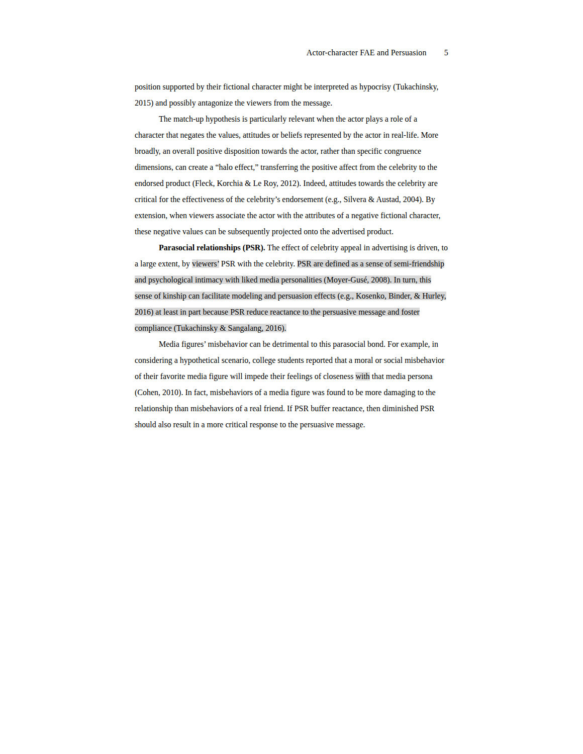Actor-character FAE and Persuasion5
position supported by their fictional character might be interpreted as hypocrisy (Tukachinsky, 2015) and possibly antagonize the viewers from the message.
The match-up hypothesis is particularly relevant when the actor plays a role of a character that negates the values, attitudes or beliefs represented by the actor in real-life. More broadly, an overall positive disposition towards the actor, rather than specific congruence dimensions, can create a “halo effect,” transferring the positive affect from the celebrity to the endorsed product (Fleck, Korchia & Le Roy, 2012). Indeed, attitudes towards the celebrity are critical for the effectiveness of the celebrity’s endorsement (e.g., Silvera & Austad, 2004). By extension, when viewers associate the actor with the attributes of a negative fictional character, these negative values can be subsequently projected onto the advertised product.
Parasocial relationships (PSR). The effect of celebrity appeal in advertising is driven, to a large extent, by viewers’ PSR with the celebrity. PSR are defined as a sense of semi-friendship and psychological intimacy with liked media personalities (Moyer-Gusé, 2008). In turn, this sense of kinship can facilitate modeling and persuasion effects (e.g., Kosenko, Binder, & Hurley, 2016) at least in part because PSR reduce reactance to the persuasive message and foster compliance (Tukachinsky & Sangalang, 2016).
Media figures’ misbehavior can be detrimental to this parasocial bond. For example, in considering a hypothetical scenario, college students reported that a moral or social misbehavior of their favorite media figure will impede their feelings of closeness with that media persona (Cohen, 2010). In fact, misbehaviors of a media figure was found to be more damaging to the relationship than misbehaviors of a real friend. If PSR buffer reactance, then diminished PSR should also result in a more critical response to the persuasive message.